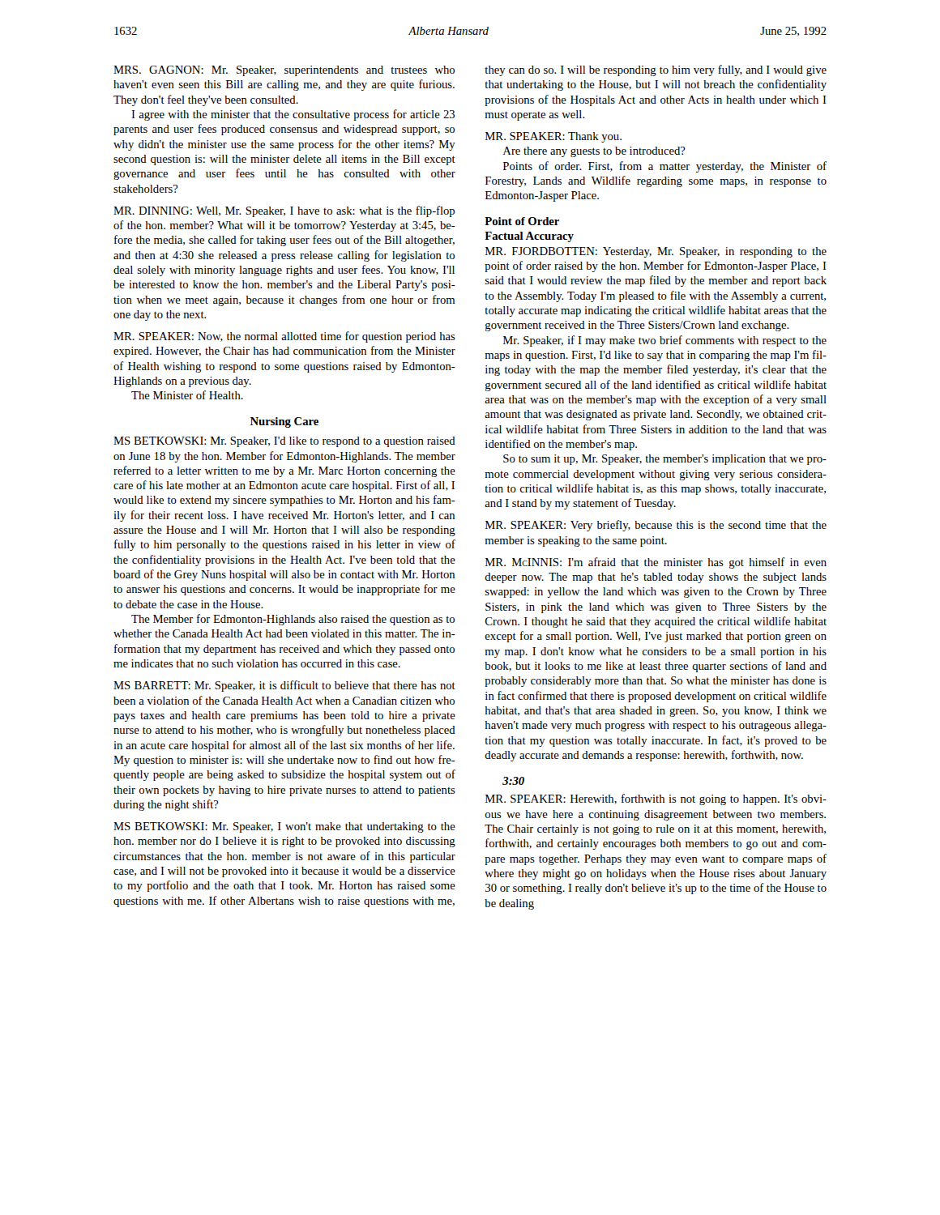1632 Alberta Hansard June 25, 1992
MRS. GAGNON: Mr. Speaker, superintendents and trustees who haven't even seen this Bill are calling me, and they are quite furious. They don't feel they've been consulted.
I agree with the minister that the consultative process for article 23 parents and user fees produced consensus and widespread support, so why didn't the minister use the same process for the other items? My second question is: will the minister delete all items in the Bill except governance and user fees until he has consulted with other stakeholders?
MR. DINNING: Well, Mr. Speaker, I have to ask: what is the flip-flop of the hon. member? What will it be tomorrow? Yesterday at 3:45, before the media, she called for taking user fees out of the Bill altogether, and then at 4:30 she released a press release calling for legislation to deal solely with minority language rights and user fees. You know, I'll be interested to know the hon. member's and the Liberal Party's position when we meet again, because it changes from one hour or from one day to the next.
MR. SPEAKER: Now, the normal allotted time for question period has expired. However, the Chair has had communication from the Minister of Health wishing to respond to some questions raised by Edmonton-Highlands on a previous day.
The Minister of Health.
Nursing Care
MS BETKOWSKI: Mr. Speaker, I'd like to respond to a question raised on June 18 by the hon. Member for Edmonton-Highlands. The member referred to a letter written to me by a Mr. Marc Horton concerning the care of his late mother at an Edmonton acute care hospital. First of all, I would like to extend my sincere sympathies to Mr. Horton and his family for their recent loss. I have received Mr. Horton's letter, and I can assure the House and I will Mr. Horton that I will also be responding fully to him personally to the questions raised in his letter in view of the confidentiality provisions in the Health Act. I've been told that the board of the Grey Nuns hospital will also be in contact with Mr. Horton to answer his questions and concerns. It would be inappropriate for me to debate the case in the House.
The Member for Edmonton-Highlands also raised the question as to whether the Canada Health Act had been violated in this matter. The information that my department has received and which they passed onto me indicates that no such violation has occurred in this case.
MS BARRETT: Mr. Speaker, it is difficult to believe that there has not been a violation of the Canada Health Act when a Canadian citizen who pays taxes and health care premiums has been told to hire a private nurse to attend to his mother, who is wrongfully but nonetheless placed in an acute care hospital for almost all of the last six months of her life. My question to minister is: will she undertake now to find out how frequently people are being asked to subsidize the hospital system out of their own pockets by having to hire private nurses to attend to patients during the night shift?
MS BETKOWSKI: Mr. Speaker, I won't make that undertaking to the hon. member nor do I believe it is right to be provoked into discussing circumstances that the hon. member is not aware of in this particular case, and I will not be provoked into it because it would be a disservice to my portfolio and the oath that I took. Mr. Horton has raised some questions with me. If other Albertans wish to raise questions with me, they can do so. I will be responding to him very fully, and I would give that undertaking to the House, but I will not breach the confidentiality provisions of the Hospitals Act and other Acts in health under which I must operate as well.
MR. SPEAKER: Thank you.
Are there any guests to be introduced?
Points of order. First, from a matter yesterday, the Minister of Forestry, Lands and Wildlife regarding some maps, in response to Edmonton-Jasper Place.
Point of Order
Factual Accuracy
MR. FJORDBOTTEN: Yesterday, Mr. Speaker, in responding to the point of order raised by the hon. Member for Edmonton-Jasper Place, I said that I would review the map filed by the member and report back to the Assembly. Today I'm pleased to file with the Assembly a current, totally accurate map indicating the critical wildlife habitat areas that the government received in the Three Sisters/Crown land exchange.
Mr. Speaker, if I may make two brief comments with respect to the maps in question. First, I'd like to say that in comparing the map I'm filing today with the map the member filed yesterday, it's clear that the government secured all of the land identified as critical wildlife habitat area that was on the member's map with the exception of a very small amount that was designated as private land. Secondly, we obtained critical wildlife habitat from Three Sisters in addition to the land that was identified on the member's map.
So to sum it up, Mr. Speaker, the member's implication that we promote commercial development without giving very serious consideration to critical wildlife habitat is, as this map shows, totally inaccurate, and I stand by my statement of Tuesday.
MR. SPEAKER: Very briefly, because this is the second time that the member is speaking to the same point.
MR. McINNIS: I'm afraid that the minister has got himself in even deeper now. The map that he's tabled today shows the subject lands swapped: in yellow the land which was given to the Crown by Three Sisters, in pink the land which was given to Three Sisters by the Crown. I thought he said that they acquired the critical wildlife habitat except for a small portion. Well, I've just marked that portion green on my map. I don't know what he considers to be a small portion in his book, but it looks to me like at least three quarter sections of land and probably considerably more than that. So what the minister has done is in fact confirmed that there is proposed development on critical wildlife habitat, and that's that area shaded in green. So, you know, I think we haven't made very much progress with respect to his outrageous allegation that my question was totally inaccurate. In fact, it's proved to be deadly accurate and demands a response: herewith, forthwith, now.
3:30
MR. SPEAKER: Herewith, forthwith is not going to happen. It's obvious we have here a continuing disagreement between two members. The Chair certainly is not going to rule on it at this moment, herewith, forthwith, and certainly encourages both members to go out and compare maps together. Perhaps they may even want to compare maps of where they might go on holidays when the House rises about January 30 or something. I really don't believe it's up to the time of the House to be dealing